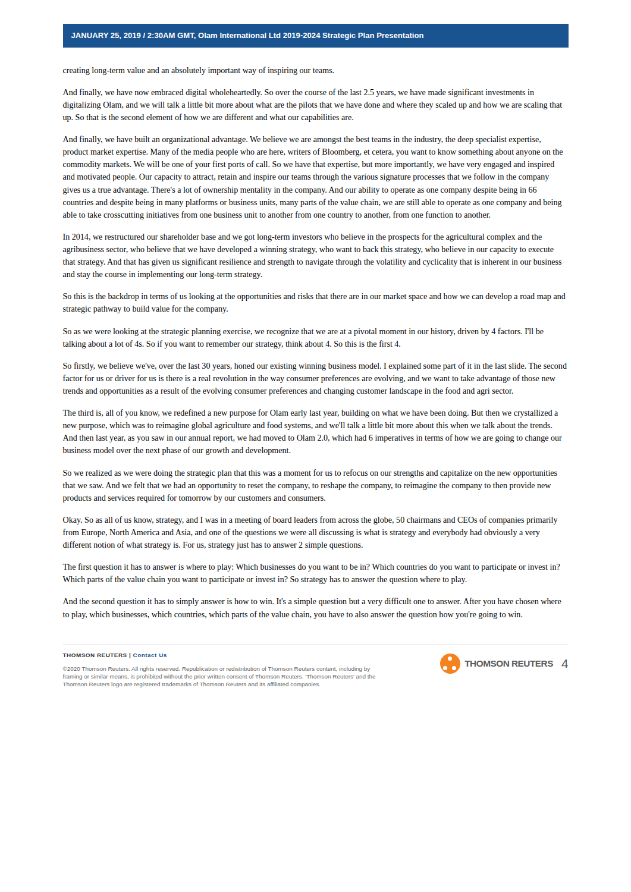JANUARY 25, 2019 / 2:30AM GMT, Olam International Ltd 2019-2024 Strategic Plan Presentation
creating long-term value and an absolutely important way of inspiring our teams.
And finally, we have now embraced digital wholeheartedly. So over the course of the last 2.5 years, we have made significant investments in digitalizing Olam, and we will talk a little bit more about what are the pilots that we have done and where they scaled up and how we are scaling that up. So that is the second element of how we are different and what our capabilities are.
And finally, we have built an organizational advantage. We believe we are amongst the best teams in the industry, the deep specialist expertise, product market expertise. Many of the media people who are here, writers of Bloomberg, et cetera, you want to know something about anyone on the commodity markets. We will be one of your first ports of call. So we have that expertise, but more importantly, we have very engaged and inspired and motivated people. Our capacity to attract, retain and inspire our teams through the various signature processes that we follow in the company gives us a true advantage. There's a lot of ownership mentality in the company. And our ability to operate as one company despite being in 66 countries and despite being in many platforms or business units, many parts of the value chain, we are still able to operate as one company and being able to take crosscutting initiatives from one business unit to another from one country to another, from one function to another.
In 2014, we restructured our shareholder base and we got long-term investors who believe in the prospects for the agricultural complex and the agribusiness sector, who believe that we have developed a winning strategy, who want to back this strategy, who believe in our capacity to execute that strategy. And that has given us significant resilience and strength to navigate through the volatility and cyclicality that is inherent in our business and stay the course in implementing our long-term strategy.
So this is the backdrop in terms of us looking at the opportunities and risks that there are in our market space and how we can develop a road map and strategic pathway to build value for the company.
So as we were looking at the strategic planning exercise, we recognize that we are at a pivotal moment in our history, driven by 4 factors. I'll be talking about a lot of 4s. So if you want to remember our strategy, think about 4. So this is the first 4.
So firstly, we believe we've, over the last 30 years, honed our existing winning business model. I explained some part of it in the last slide. The second factor for us or driver for us is there is a real revolution in the way consumer preferences are evolving, and we want to take advantage of those new trends and opportunities as a result of the evolving consumer preferences and changing customer landscape in the food and agri sector.
The third is, all of you know, we redefined a new purpose for Olam early last year, building on what we have been doing. But then we crystallized a new purpose, which was to reimagine global agriculture and food systems, and we'll talk a little bit more about this when we talk about the trends. And then last year, as you saw in our annual report, we had moved to Olam 2.0, which had 6 imperatives in terms of how we are going to change our business model over the next phase of our growth and development.
So we realized as we were doing the strategic plan that this was a moment for us to refocus on our strengths and capitalize on the new opportunities that we saw. And we felt that we had an opportunity to reset the company, to reshape the company, to reimagine the company to then provide new products and services required for tomorrow by our customers and consumers.
Okay. So as all of us know, strategy, and I was in a meeting of board leaders from across the globe, 50 chairmans and CEOs of companies primarily from Europe, North America and Asia, and one of the questions we were all discussing is what is strategy and everybody had obviously a very different notion of what strategy is. For us, strategy just has to answer 2 simple questions.
The first question it has to answer is where to play: Which businesses do you want to be in? Which countries do you want to participate or invest in? Which parts of the value chain you want to participate or invest in? So strategy has to answer the question where to play.
And the second question it has to simply answer is how to win. It's a simple question but a very difficult one to answer. After you have chosen where to play, which businesses, which countries, which parts of the value chain, you have to also answer the question how you're going to win.
THOMSON REUTERS | Contact Us
©2020 Thomson Reuters. All rights reserved. Republication or redistribution of Thomson Reuters content, including by framing or similar means, is prohibited without the prior written consent of Thomson Reuters. 'Thomson Reuters' and the Thomson Reuters logo are registered trademarks of Thomson Reuters and its affiliated companies.
THOMSON REUTERS
4